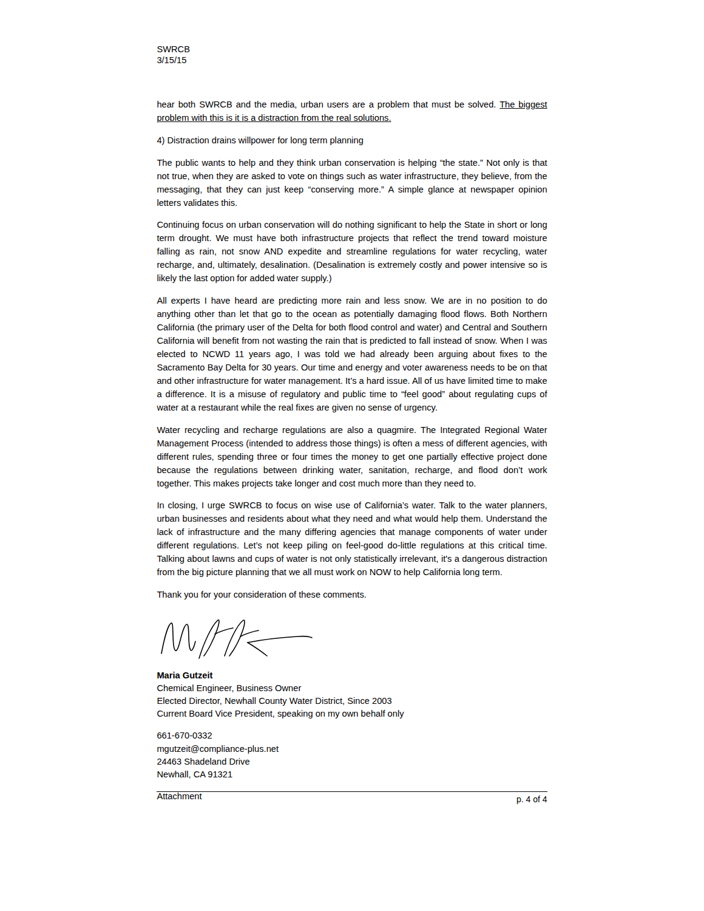SWRCB
3/15/15
hear both SWRCB and the media, urban users are a problem that must be solved. The biggest problem with this is it is a distraction from the real solutions.
4) Distraction drains willpower for long term planning
The public wants to help and they think urban conservation is helping “the state.” Not only is that not true, when they are asked to vote on things such as water infrastructure, they believe, from the messaging, that they can just keep “conserving more.” A simple glance at newspaper opinion letters validates this.
Continuing focus on urban conservation will do nothing significant to help the State in short or long term drought. We must have both infrastructure projects that reflect the trend toward moisture falling as rain, not snow AND expedite and streamline regulations for water recycling, water recharge, and, ultimately, desalination. (Desalination is extremely costly and power intensive so is likely the last option for added water supply.)
All experts I have heard are predicting more rain and less snow. We are in no position to do anything other than let that go to the ocean as potentially damaging flood flows. Both Northern California (the primary user of the Delta for both flood control and water) and Central and Southern California will benefit from not wasting the rain that is predicted to fall instead of snow. When I was elected to NCWD 11 years ago, I was told we had already been arguing about fixes to the Sacramento Bay Delta for 30 years. Our time and energy and voter awareness needs to be on that and other infrastructure for water management. It’s a hard issue. All of us have limited time to make a difference. It is a misuse of regulatory and public time to “feel good” about regulating cups of water at a restaurant while the real fixes are given no sense of urgency.
Water recycling and recharge regulations are also a quagmire. The Integrated Regional Water Management Process (intended to address those things) is often a mess of different agencies, with different rules, spending three or four times the money to get one partially effective project done because the regulations between drinking water, sanitation, recharge, and flood don’t work together. This makes projects take longer and cost much more than they need to.
In closing, I urge SWRCB to focus on wise use of California’s water. Talk to the water planners, urban businesses and residents about what they need and what would help them. Understand the lack of infrastructure and the many differing agencies that manage components of water under different regulations. Let’s not keep piling on feel-good do-little regulations at this critical time. Talking about lawns and cups of water is not only statistically irrelevant, it's a dangerous distraction from the big picture planning that we all must work on NOW to help California long term.
Thank you for your consideration of these comments.
Maria Gutzeit
Chemical Engineer, Business Owner
Elected Director, Newhall County Water District, Since 2003
Current Board Vice President, speaking on my own behalf only
661-670-0332
mgutzeit@compliance-plus.net
24463 Shadeland Drive
Newhall, CA 91321
Attachment
p. 4 of 4